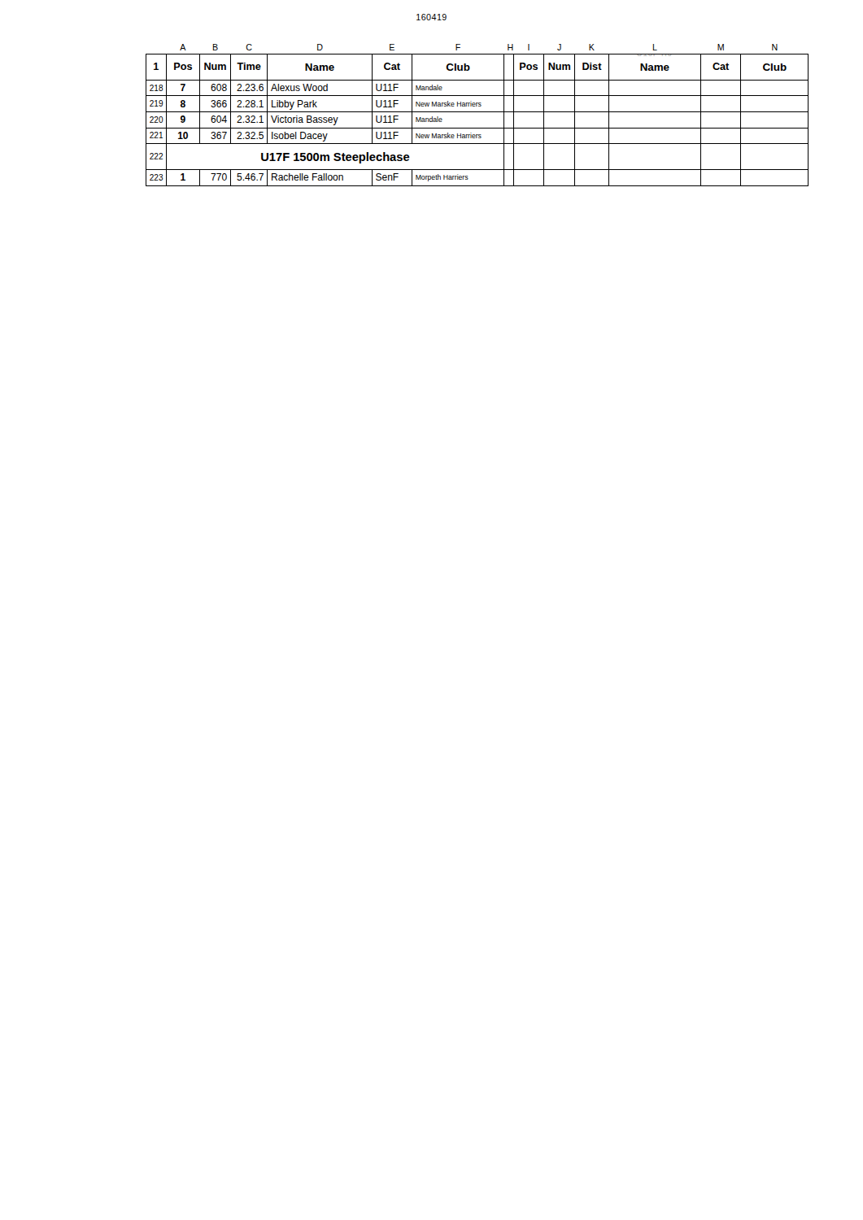160419
| | A | B | C | D | E | F | H | I | J | K | L | M | N |
| 1 | Pos | Num | Time | Name | Cat | Club | | Pos | Num | Dist | U13F HJ Name | Cat | Club |
| 218 | 7 | 608 | 2.23.6 | Alexus Wood | U11F | Mandale | | | | | | | |
| 219 | 8 | 366 | 2.28.1 | Libby Park | U11F | New Marske Harriers | | | | | | | |
| 220 | 9 | 604 | 2.32.1 | Victoria Bassey | U11F | Mandale | | | | | | | |
| 221 | 10 | 367 | 2.32.5 | Isobel Dacey | U11F | New Marske Harriers | | | | | | | |
| 222 | U17F 1500m Steeplechase | | | | | | | |
| 223 | 1 | 770 | 5.46.7 | Rachelle Falloon | SenF | Morpeth Harriers | | | | | | | |